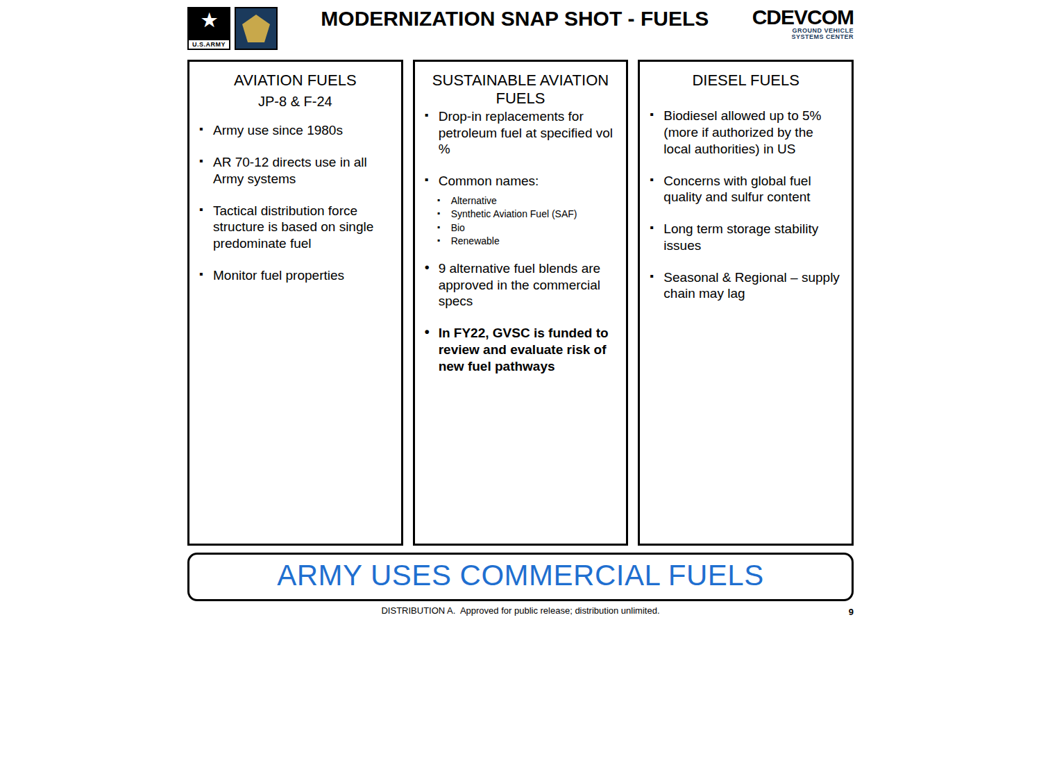★
U.S.ARMY
MODERNIZATION SNAP SHOT - FUELS
CDEVCOM
GROUND VEHICLE
SYSTEMS CENTER
AVIATION FUELS
JP-8 & F-24
Army use since 1980s
AR 70-12 directs use in all Army systems
Tactical distribution force structure is based on single predominate fuel
Monitor fuel properties
SUSTAINABLE AVIATION FUELS
Drop-in replacements for petroleum fuel at specified vol %
Common names:
Alternative
Synthetic Aviation Fuel (SAF)
Bio
Renewable
9 alternative fuel blends are approved in the commercial specs
In FY22, GVSC is funded to review and evaluate risk of new fuel pathways
DIESEL FUELS
Biodiesel allowed up to 5% (more if authorized by the local authorities) in US
Concerns with global fuel quality and sulfur content
Long term storage stability issues
Seasonal & Regional – supply chain may lag
ARMY USES COMMERCIAL FUELS
DISTRIBUTION A. Approved for public release; distribution unlimited.
9